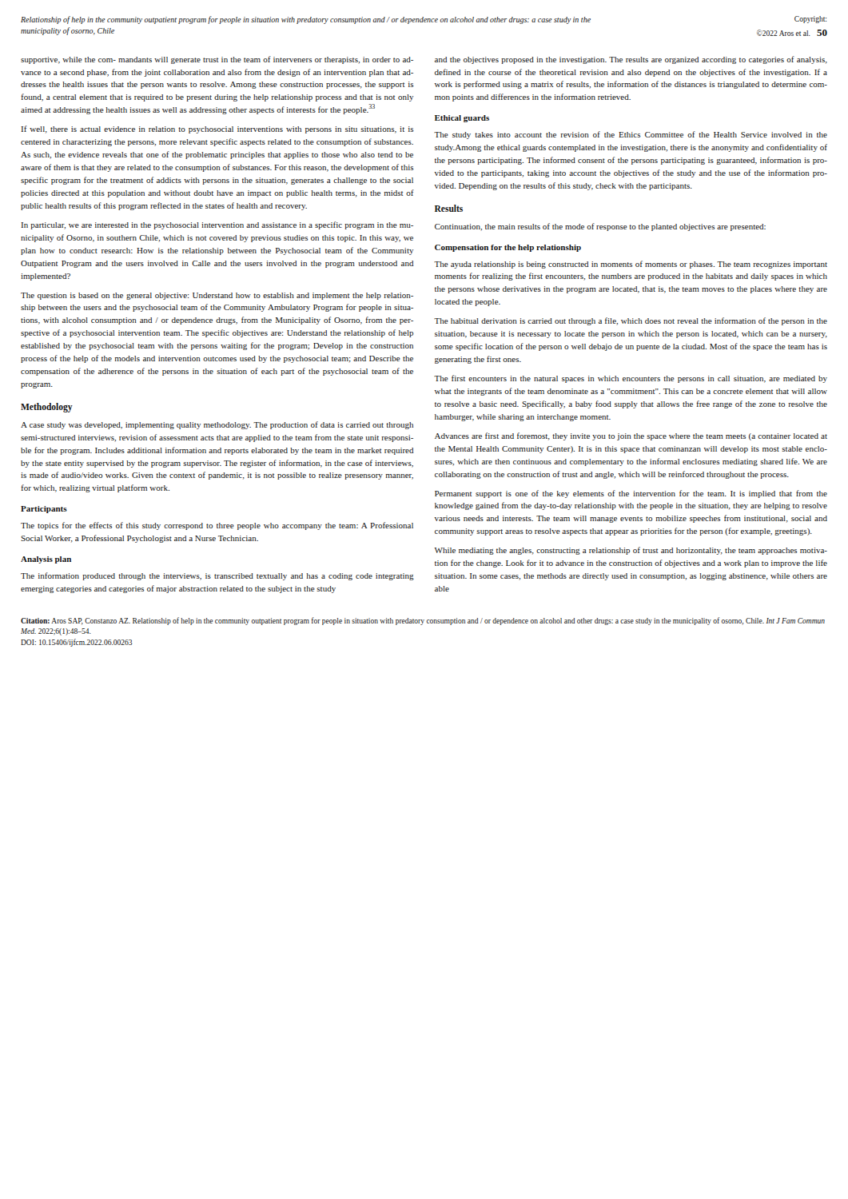Relationship of help in the community outpatient program for people in situation with predatory consumption and / or dependence on alcohol and other drugs: a case study in the municipality of osorno, Chile
Copyright:
©2022 Aros et al.50
supportive, while the com- mandants will generate trust in the team of interveners or therapists, in order to advance to a second phase, from the joint collaboration and also from the design of an intervention plan that addresses the health issues that the person wants to resolve. Among these construction processes, the support is found, a central element that is required to be present during the help relationship process and that is not only aimed at addressing the health issues as well as addressing other aspects of interests for the people.33
If well, there is actual evidence in relation to psychosocial interventions with persons in situ situations, it is centered in characterizing the persons, more relevant specific aspects related to the consumption of substances. As such, the evidence reveals that one of the problematic principles that applies to those who also tend to be aware of them is that they are related to the consumption of substances. For this reason, the development of this specific program for the treatment of addicts with persons in the situation, generates a challenge to the social policies directed at this population and without doubt have an impact on public health terms, in the midst of public health results of this program reflected in the states of health and recovery.
In particular, we are interested in the psychosocial intervention and assistance in a specific program in the municipality of Osorno, in southern Chile, which is not covered by previous studies on this topic. In this way, we plan how to conduct research: How is the relationship between the Psychosocial team of the Community Outpatient Program and the users involved in Calle and the users involved in the program understood and implemented?
The question is based on the general objective: Understand how to establish and implement the help relationship between the users and the psychosocial team of the Community Ambulatory Program for people in situations, with alcohol consumption and / or dependence drugs, from the Municipality of Osorno, from the perspective of a psychosocial intervention team. The specific objectives are: Understand the relationship of help established by the psychosocial team with the persons waiting for the program; Develop in the construction process of the help of the models and intervention outcomes used by the psychosocial team; and Describe the compensation of the adherence of the persons in the situation of each part of the psychosocial team of the program.
Methodology
A case study was developed, implementing quality methodology. The production of data is carried out through semi-structured interviews, revision of assessment acts that are applied to the team from the state unit responsible for the program. Includes additional information and reports elaborated by the team in the market required by the state entity supervised by the program supervisor. The register of information, in the case of interviews, is made of audio/video works. Given the context of pandemic, it is not possible to realize presensory manner, for which, realizing virtual platform work.
Participants
The topics for the effects of this study correspond to three people who accompany the team: A Professional Social Worker, a Professional Psychologist and a Nurse Technician.
Analysis plan
The information produced through the interviews, is transcribed textually and has a coding code integrating emerging categories and categories of major abstraction related to the subject in the study
and the objectives proposed in the investigation. The results are organized according to categories of analysis, defined in the course of the theoretical revision and also depend on the objectives of the investigation. If a work is performed using a matrix of results, the information of the distances is triangulated to determine common points and differences in the information retrieved.
Ethical guards
The study takes into account the revision of the Ethics Committee of the Health Service involved in the study.Among the ethical guards contemplated in the investigation, there is the anonymity and confidentiality of the persons participating. The informed consent of the persons participating is guaranteed, information is provided to the participants, taking into account the objectives of the study and the use of the information provided. Depending on the results of this study, check with the participants.
Results
Continuation, the main results of the mode of response to the planted objectives are presented:
Compensation for the help relationship
The ayuda relationship is being constructed in moments of moments or phases. The team recognizes important moments for realizing the first encounters, the numbers are produced in the habitats and daily spaces in which the persons whose derivatives in the program are located, that is, the team moves to the places where they are located the people.
The habitual derivation is carried out through a file, which does not reveal the information of the person in the situation, because it is necessary to locate the person in which the person is located, which can be a nursery, some specific location of the person o well debajo de un puente de la ciudad. Most of the space the team has is generating the first ones.
The first encounters in the natural spaces in which encounters the persons in call situation, are mediated by what the integrants of the team denominate as a "commitment". This can be a concrete element that will allow to resolve a basic need. Specifically, a baby food supply that allows the free range of the zone to resolve the hamburger, while sharing an interchange moment.
Advances are first and foremost, they invite you to join the space where the team meets (a container located at the Mental Health Community Center). It is in this space that cominanzan will develop its most stable enclosures, which are then continuous and complementary to the informal enclosures mediating shared life. We are collaborating on the construction of trust and angle, which will be reinforced throughout the process.
Permanent support is one of the key elements of the intervention for the team. It is implied that from the knowledge gained from the day-to-day relationship with the people in the situation, they are helping to resolve various needs and interests. The team will manage events to mobilize speeches from institutional, social and community support areas to resolve aspects that appear as priorities for the person (for example, greetings).
While mediating the angles, constructing a relationship of trust and horizontality, the team approaches motivation for the change. Look for it to advance in the construction of objectives and a work plan to improve the life situation. In some cases, the methods are directly used in consumption, as logging abstinence, while others are able
Citation: Aros SAP, Constanzo AZ. Relationship of help in the community outpatient program for people in situation with predatory consumption and / or dependence on alcohol and other drugs: a case study in the municipality of osorno, Chile. Int J Fam Commun Med. 2022;6(1):48–54.
DOI: 10.15406/ijfcm.2022.06.00263